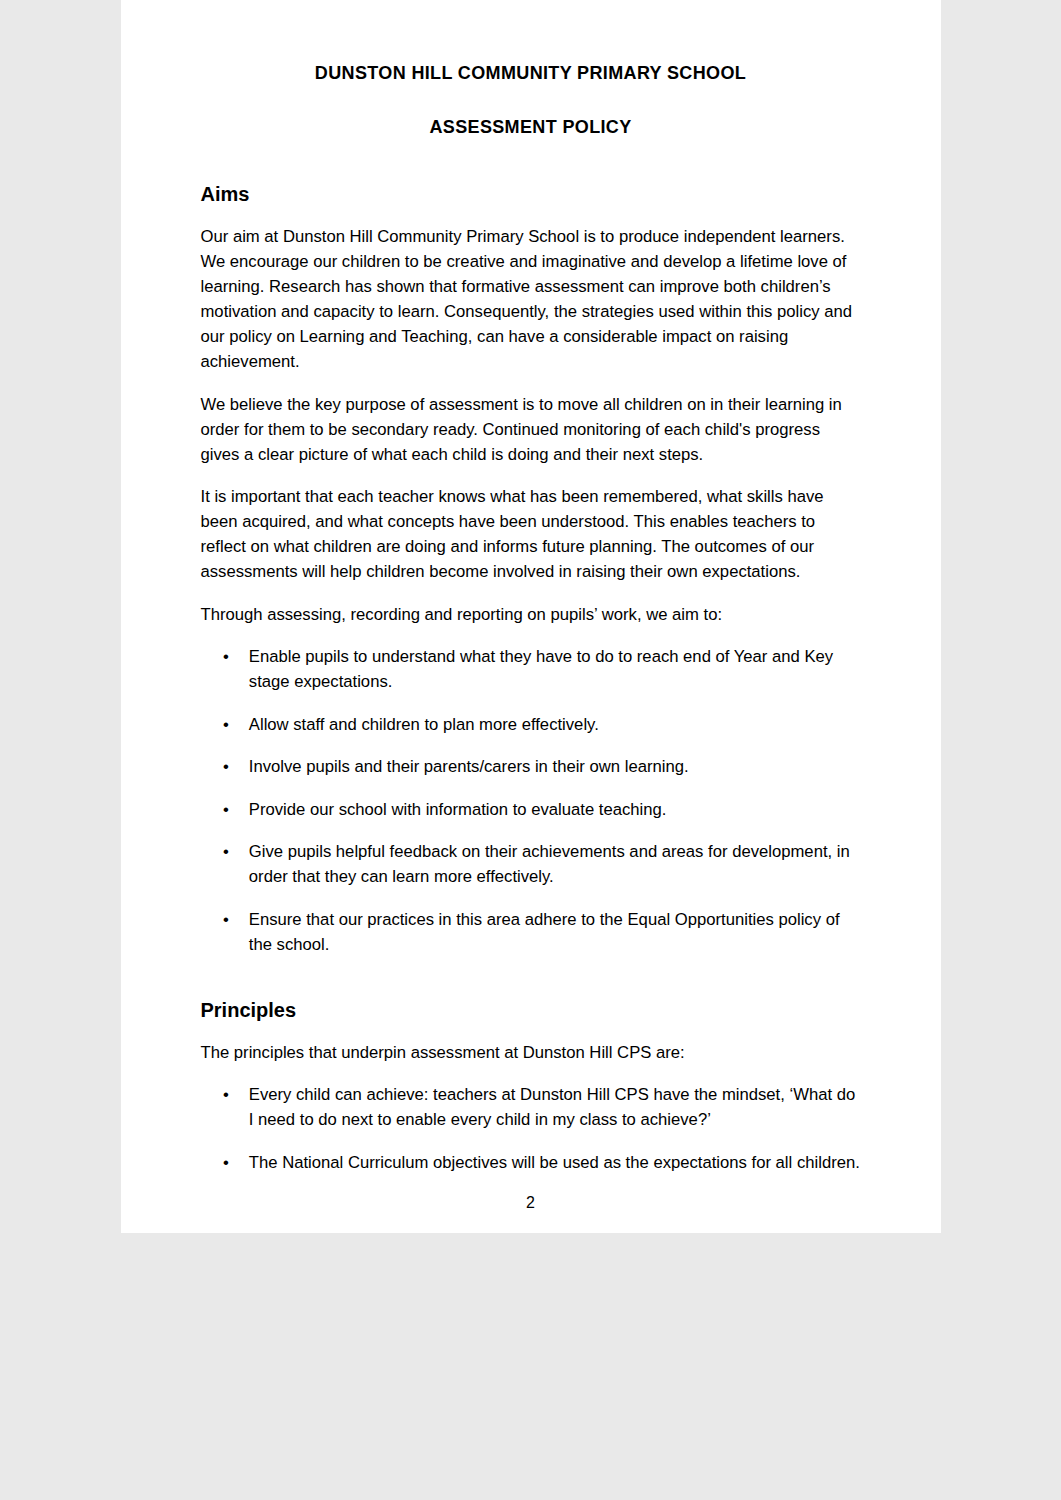Dunston Hill Community Primary SchoolAssessment Policy
Aims
Our aim at Dunston Hill Community Primary School is to produce independent learners. We encourage our children to be creative and imaginative and develop a lifetime love of learning. Research has shown that formative assessment can improve both children’s motivation and capacity to learn. Consequently, the strategies used within this policy and our policy on Learning and Teaching, can have a considerable impact on raising achievement.
We believe the key purpose of assessment is to move all children on in their learning in order for them to be secondary ready. Continued monitoring of each child's progress gives a clear picture of what each child is doing and their next steps.
It is important that each teacher knows what has been remembered, what skills have been acquired, and what concepts have been understood. This enables teachers to reflect on what children are doing and informs future planning. The outcomes of our assessments will help children become involved in raising their own expectations.
Through assessing, recording and reporting on pupils’ work, we aim to:
Enable pupils to understand what they have to do to reach end of Year and Key stage expectations.
Allow staff and children to plan more effectively.
Involve pupils and their parents/carers in their own learning.
Provide our school with information to evaluate teaching.
Give pupils helpful feedback on their achievements and areas for development, in order that they can learn more effectively.
Ensure that our practices in this area adhere to the Equal Opportunities policy of the school.
Principles
The principles that underpin assessment at Dunston Hill CPS are:
Every child can achieve: teachers at Dunston Hill CPS have the mindset, ‘What do I need to do next to enable every child in my class to achieve?’
The National Curriculum objectives will be used as the expectations for all children.
2